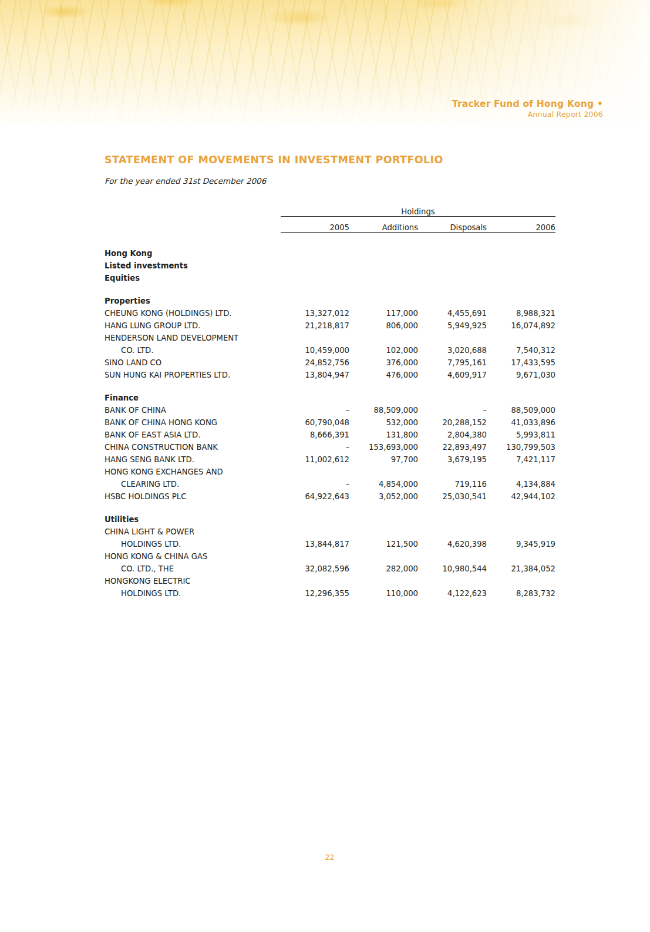Tracker Fund of Hong Kong •
Annual Report 2006
STATEMENT OF MOVEMENTS IN INVESTMENT PORTFOLIO
For the year ended 31st December 2006
| | Holdings |
| | 2005 | Additions | Disposals | 2006 |
| Hong Kong | |
| Listed investments | |
| Equities | |
| Properties | |
| CHEUNG KONG (HOLDINGS) LTD. | 13,327,012 | 117,000 | 4,455,691 | 8,988,321 |
| HANG LUNG GROUP LTD. | 21,218,817 | 806,000 | 5,949,925 | 16,074,892 |
| HENDERSON LAND DEVELOPMENT | |
| CO. LTD. | 10,459,000 | 102,000 | 3,020,688 | 7,540,312 |
| SINO LAND CO | 24,852,756 | 376,000 | 7,795,161 | 17,433,595 |
| SUN HUNG KAI PROPERTIES LTD. | 13,804,947 | 476,000 | 4,609,917 | 9,671,030 |
| Finance | |
| BANK OF CHINA | – | 88,509,000 | – | 88,509,000 |
| BANK OF CHINA HONG KONG | 60,790,048 | 532,000 | 20,288,152 | 41,033,896 |
| BANK OF EAST ASIA LTD. | 8,666,391 | 131,800 | 2,804,380 | 5,993,811 |
| CHINA CONSTRUCTION BANK | – | 153,693,000 | 22,893,497 | 130,799,503 |
| HANG SENG BANK LTD. | 11,002,612 | 97,700 | 3,679,195 | 7,421,117 |
| HONG KONG EXCHANGES AND | |
| CLEARING LTD. | – | 4,854,000 | 719,116 | 4,134,884 |
| HSBC HOLDINGS PLC | 64,922,643 | 3,052,000 | 25,030,541 | 42,944,102 |
| Utilities | |
| CHINA LIGHT & POWER | |
| HOLDINGS LTD. | 13,844,817 | 121,500 | 4,620,398 | 9,345,919 |
| HONG KONG & CHINA GAS | |
| CO. LTD., THE | 32,082,596 | 282,000 | 10,980,544 | 21,384,052 |
| HONGKONG ELECTRIC | |
| HOLDINGS LTD. | 12,296,355 | 110,000 | 4,122,623 | 8,283,732 |
22